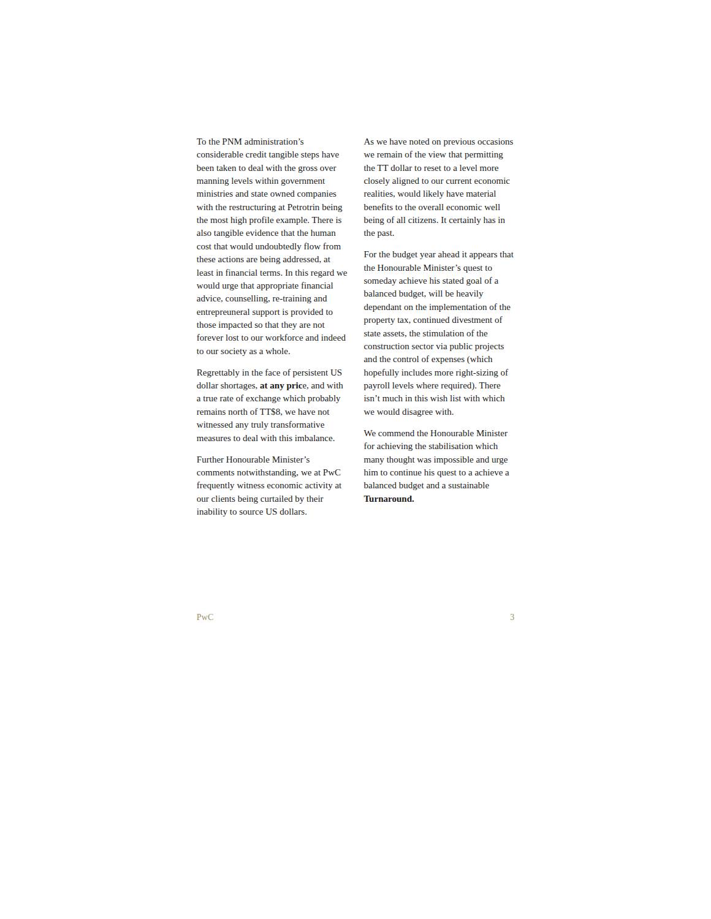To the PNM administration’s considerable credit tangible steps have been taken to deal with the gross over manning levels within government ministries and state owned companies with the restructuring at Petrotrin being the most high profile example. There is also tangible evidence that the human cost that would undoubtedly flow from these actions are being addressed, at least in financial terms. In this regard we would urge that appropriate financial advice, counselling, re-training and entrepreuneral support is provided to those impacted so that they are not forever lost to our workforce and indeed to our society as a whole.
Regrettably in the face of persistent US dollar shortages, at any price, and with a true rate of exchange which probably remains north of TT$8, we have not witnessed any truly transformative measures to deal with this imbalance.
Further Honourable Minister’s comments notwithstanding, we at PwC frequently witness economic activity at our clients being curtailed by their inability to source US dollars.
As we have noted on previous occasions we remain of the view that permitting the TT dollar to reset to a level more closely aligned to our current economic realities, would likely have material benefits to the overall economic well being of all citizens. It certainly has in the past.
For the budget year ahead it appears that the Honourable Minister’s quest to someday achieve his stated goal of a balanced budget, will be heavily dependant on the implementation of the property tax, continued divestment of state assets, the stimulation of the construction sector via public projects and the control of expenses (which hopefully includes more right-sizing of payroll levels where required). There isn’t much in this wish list with which we would disagree with.
We commend the Honourable Minister for achieving the stabilisation which many thought was impossible and urge him to continue his quest to a achieve a balanced budget and a sustainable Turnaround.
PwC 3